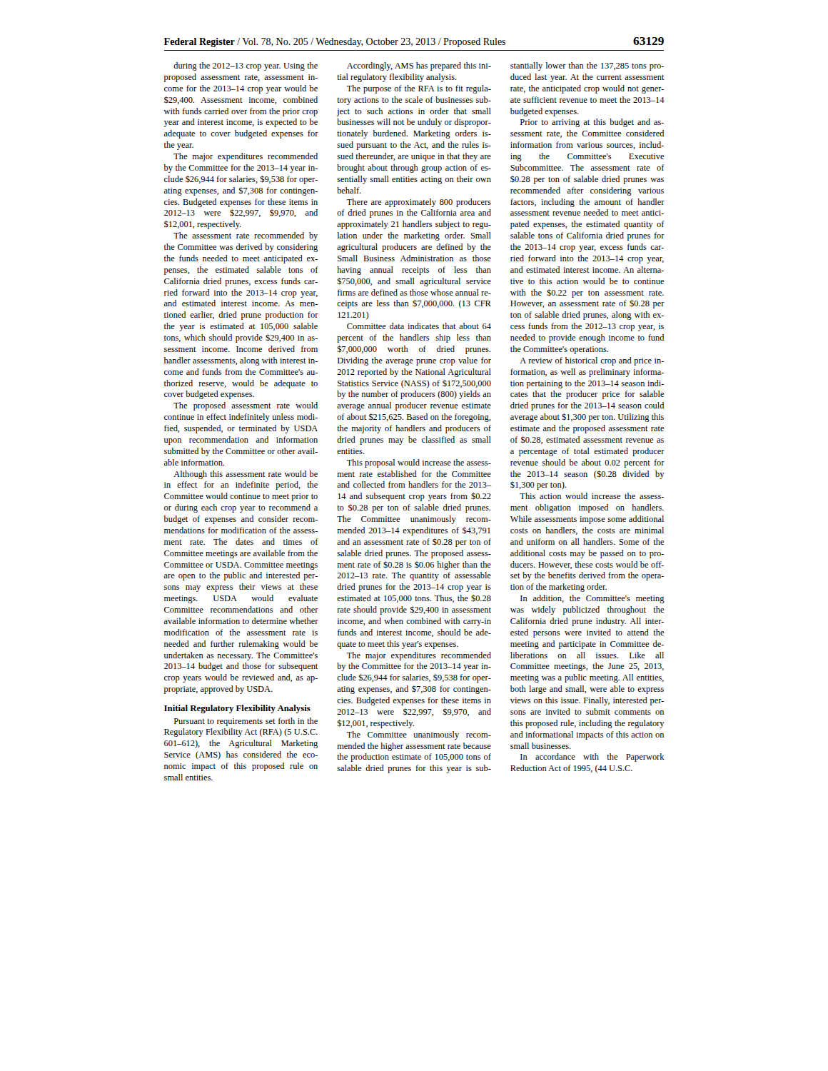Federal Register / Vol. 78, No. 205 / Wednesday, October 23, 2013 / Proposed Rules
63129
during the 2012–13 crop year. Using the proposed assessment rate, assessment income for the 2013–14 crop year would be $29,400. Assessment income, combined with funds carried over from the prior crop year and interest income, is expected to be adequate to cover budgeted expenses for the year.
The major expenditures recommended by the Committee for the 2013–14 year include $26,944 for salaries, $9,538 for operating expenses, and $7,308 for contingencies. Budgeted expenses for these items in 2012–13 were $22,997, $9,970, and $12,001, respectively.
The assessment rate recommended by the Committee was derived by considering the funds needed to meet anticipated expenses, the estimated salable tons of California dried prunes, excess funds carried forward into the 2013–14 crop year, and estimated interest income. As mentioned earlier, dried prune production for the year is estimated at 105,000 salable tons, which should provide $29,400 in assessment income. Income derived from handler assessments, along with interest income and funds from the Committee's authorized reserve, would be adequate to cover budgeted expenses.
The proposed assessment rate would continue in effect indefinitely unless modified, suspended, or terminated by USDA upon recommendation and information submitted by the Committee or other available information.
Although this assessment rate would be in effect for an indefinite period, the Committee would continue to meet prior to or during each crop year to recommend a budget of expenses and consider recommendations for modification of the assessment rate. The dates and times of Committee meetings are available from the Committee or USDA. Committee meetings are open to the public and interested persons may express their views at these meetings. USDA would evaluate Committee recommendations and other available information to determine whether modification of the assessment rate is needed and further rulemaking would be undertaken as necessary. The Committee's 2013–14 budget and those for subsequent crop years would be reviewed and, as appropriate, approved by USDA.
Initial Regulatory Flexibility Analysis
Pursuant to requirements set forth in the Regulatory Flexibility Act (RFA) (5 U.S.C. 601–612), the Agricultural Marketing Service (AMS) has considered the economic impact of this proposed rule on small entities.
Accordingly, AMS has prepared this initial regulatory flexibility analysis.
The purpose of the RFA is to fit regulatory actions to the scale of businesses subject to such actions in order that small businesses will not be unduly or disproportionately burdened. Marketing orders issued pursuant to the Act, and the rules issued thereunder, are unique in that they are brought about through group action of essentially small entities acting on their own behalf.
There are approximately 800 producers of dried prunes in the California area and approximately 21 handlers subject to regulation under the marketing order. Small agricultural producers are defined by the Small Business Administration as those having annual receipts of less than $750,000, and small agricultural service firms are defined as those whose annual receipts are less than $7,000,000. (13 CFR 121.201)
Committee data indicates that about 64 percent of the handlers ship less than $7,000,000 worth of dried prunes. Dividing the average prune crop value for 2012 reported by the National Agricultural Statistics Service (NASS) of $172,500,000 by the number of producers (800) yields an average annual producer revenue estimate of about $215,625. Based on the foregoing, the majority of handlers and producers of dried prunes may be classified as small entities.
This proposal would increase the assessment rate established for the Committee and collected from handlers for the 2013–14 and subsequent crop years from $0.22 to $0.28 per ton of salable dried prunes. The Committee unanimously recommended 2013–14 expenditures of $43,791 and an assessment rate of $0.28 per ton of salable dried prunes. The proposed assessment rate of $0.28 is $0.06 higher than the 2012–13 rate. The quantity of assessable dried prunes for the 2013–14 crop year is estimated at 105,000 tons. Thus, the $0.28 rate should provide $29,400 in assessment income, and when combined with carry-in funds and interest income, should be adequate to meet this year's expenses.
The major expenditures recommended by the Committee for the 2013–14 year include $26,944 for salaries, $9,538 for operating expenses, and $7,308 for contingencies. Budgeted expenses for these items in 2012–13 were $22,997, $9,970, and $12,001, respectively.
The Committee unanimously recommended the higher assessment rate because the production estimate of 105,000 tons of salable dried prunes for this year is substantially lower than the 137,285 tons produced last year. At the current assessment rate, the anticipated crop would not generate sufficient revenue to meet the 2013–14 budgeted expenses.
Prior to arriving at this budget and assessment rate, the Committee considered information from various sources, including the Committee's Executive Subcommittee. The assessment rate of $0.28 per ton of salable dried prunes was recommended after considering various factors, including the amount of handler assessment revenue needed to meet anticipated expenses, the estimated quantity of salable tons of California dried prunes for the 2013–14 crop year, excess funds carried forward into the 2013–14 crop year, and estimated interest income. An alternative to this action would be to continue with the $0.22 per ton assessment rate. However, an assessment rate of $0.28 per ton of salable dried prunes, along with excess funds from the 2012–13 crop year, is needed to provide enough income to fund the Committee's operations.
A review of historical crop and price information, as well as preliminary information pertaining to the 2013–14 season indicates that the producer price for salable dried prunes for the 2013–14 season could average about $1,300 per ton. Utilizing this estimate and the proposed assessment rate of $0.28, estimated assessment revenue as a percentage of total estimated producer revenue should be about 0.02 percent for the 2013–14 season ($0.28 divided by $1,300 per ton).
This action would increase the assessment obligation imposed on handlers. While assessments impose some additional costs on handlers, the costs are minimal and uniform on all handlers. Some of the additional costs may be passed on to producers. However, these costs would be offset by the benefits derived from the operation of the marketing order.
In addition, the Committee's meeting was widely publicized throughout the California dried prune industry. All interested persons were invited to attend the meeting and participate in Committee deliberations on all issues. Like all Committee meetings, the June 25, 2013, meeting was a public meeting. All entities, both large and small, were able to express views on this issue. Finally, interested persons are invited to submit comments on this proposed rule, including the regulatory and informational impacts of this action on small businesses.
In accordance with the Paperwork Reduction Act of 1995, (44 U.S.C.